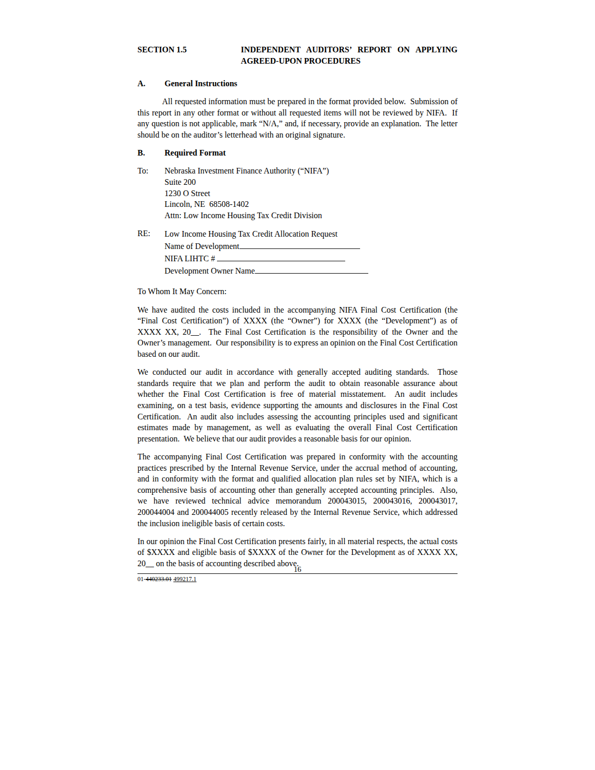SECTION 1.5 INDEPENDENT AUDITORS’ REPORT ON APPLYING AGREED-UPON PROCEDURES
A. General Instructions
All requested information must be prepared in the format provided below. Submission of this report in any other format or without all requested items will not be reviewed by NIFA. If any question is not applicable, mark “N/A,” and, if necessary, provide an explanation. The letter should be on the auditor’s letterhead with an original signature.
B. Required Format
To: Nebraska Investment Finance Authority (“NIFA”)
Suite 200
1230 O Street
Lincoln, NE 68508-1402
Attn: Low Income Housing Tax Credit Division
RE: Low Income Housing Tax Credit Allocation Request
Name of Development
NIFA LIHTC #
Development Owner Name
To Whom It May Concern:
We have audited the costs included in the accompanying NIFA Final Cost Certification (the “Final Cost Certification”) of XXXX (the “Owner”) for XXXX (the “Development”) as of XXXX XX, 20__. The Final Cost Certification is the responsibility of the Owner and the Owner’s management. Our responsibility is to express an opinion on the Final Cost Certification based on our audit.
We conducted our audit in accordance with generally accepted auditing standards. Those standards require that we plan and perform the audit to obtain reasonable assurance about whether the Final Cost Certification is free of material misstatement. An audit includes examining, on a test basis, evidence supporting the amounts and disclosures in the Final Cost Certification. An audit also includes assessing the accounting principles used and significant estimates made by management, as well as evaluating the overall Final Cost Certification presentation. We believe that our audit provides a reasonable basis for our opinion.
The accompanying Final Cost Certification was prepared in conformity with the accounting practices prescribed by the Internal Revenue Service, under the accrual method of accounting, and in conformity with the format and qualified allocation plan rules set by NIFA, which is a comprehensive basis of accounting other than generally accepted accounting principles. Also, we have reviewed technical advice memorandum 200043015, 200043016, 200043017, 200044004 and 200044005 recently released by the Internal Revenue Service, which addressed the inclusion ineligible basis of certain costs.
In our opinion the Final Cost Certification presents fairly, in all material respects, the actual costs of $XXXX and eligible basis of $XXXX of the Owner for the Development as of XXXX XX, 20__ on the basis of accounting described above.
16
01-440233.01 499217.1